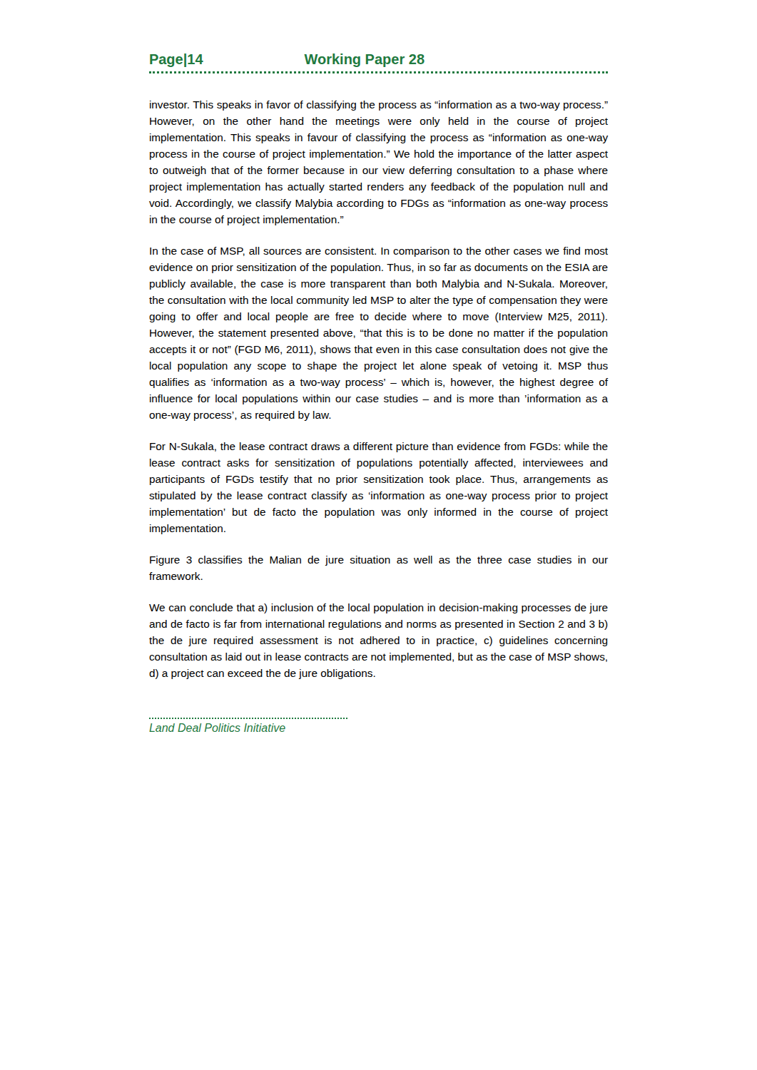Page|14
Working Paper 28
investor. This speaks in favor of classifying the process as “information as a two-way process.” However, on the other hand the meetings were only held in the course of project implementation. This speaks in favour of classifying the process as “information as one-way process in the course of project implementation.” We hold the importance of the latter aspect to outweigh that of the former because in our view deferring consultation to a phase where project implementation has actually started renders any feedback of the population null and void. Accordingly, we classify Malybia according to FDGs as “information as one-way process in the course of project implementation.”
In the case of MSP, all sources are consistent. In comparison to the other cases we find most evidence on prior sensitization of the population. Thus, in so far as documents on the ESIA are publicly available, the case is more transparent than both Malybia and N-Sukala. Moreover, the consultation with the local community led MSP to alter the type of compensation they were going to offer and local people are free to decide where to move (Interview M25, 2011). However, the statement presented above, “that this is to be done no matter if the population accepts it or not” (FGD M6, 2011), shows that even in this case consultation does not give the local population any scope to shape the project let alone speak of vetoing it. MSP thus qualifies as ‘information as a two-way process’ – which is, however, the highest degree of influence for local populations within our case studies – and is more than ’information as a one-way process’, as required by law.
For N-Sukala, the lease contract draws a different picture than evidence from FGDs: while the lease contract asks for sensitization of populations potentially affected, interviewees and participants of FGDs testify that no prior sensitization took place. Thus, arrangements as stipulated by the lease contract classify as ‘information as one-way process prior to project implementation’ but de facto the population was only informed in the course of project implementation.
Figure 3 classifies the Malian de jure situation as well as the three case studies in our framework.
We can conclude that a) inclusion of the local population in decision-making processes de jure and de facto is far from international regulations and norms as presented in Section 2 and 3 b) the de jure required assessment is not adhered to in practice, c) guidelines concerning consultation as laid out in lease contracts are not implemented, but as the case of MSP shows, d) a project can exceed the de jure obligations.
Land Deal Politics Initiative